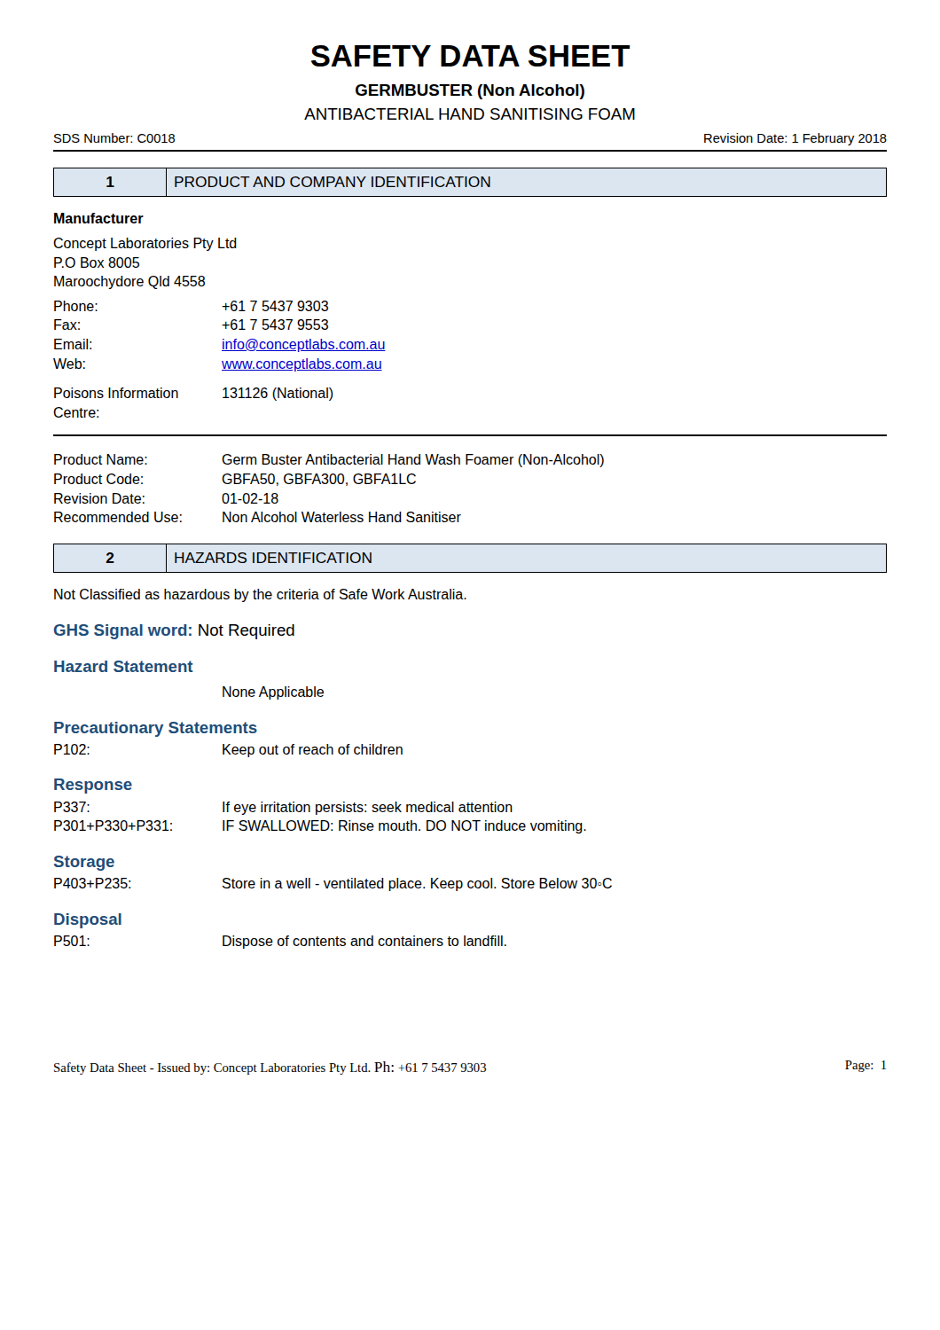SAFETY DATA SHEET
GERMBUSTER (Non Alcohol)
ANTIBACTERIAL HAND SANITISING FOAM
SDS Number: C0018 Revision Date: 1 February 2018
| 1 | PRODUCT AND COMPANY IDENTIFICATION |
Manufacturer
Concept Laboratories Pty Ltd
P.O Box 8005
Maroochydore Qld 4558
| Phone: | +61 7 5437 9303 |
| Fax: | +61 7 5437 9553 |
| Email: | info@conceptlabs.com.au |
| Web: | www.conceptlabs.com.au |
| Poisons Information Centre: | 131126 (National) |
| Product Name: | Germ Buster Antibacterial Hand Wash Foamer (Non-Alcohol) |
| Product Code: | GBFA50, GBFA300, GBFA1LC |
| Revision Date: | 01-02-18 |
| Recommended Use: | Non Alcohol Waterless Hand Sanitiser |
| 2 | HAZARDS IDENTIFICATION |
Not Classified as hazardous by the criteria of Safe Work Australia.
GHS Signal word: Not Required
Hazard Statement
None Applicable
Precautionary Statements
| P102: | Keep out of reach of children |
Response
| P337: | If eye irritation persists: seek medical attention |
| P301+P330+P331: | IF SWALLOWED: Rinse mouth. DO NOT induce vomiting. |
Storage
| P403+P235: | Store in a well - ventilated place. Keep cool. Store Below 30◦C |
Disposal
| P501: | Dispose of contents and containers to landfill. |
Safety Data Sheet - Issued by: Concept Laboratories Pty Ltd. Ph: +61 7 5437 9303 Page: 1